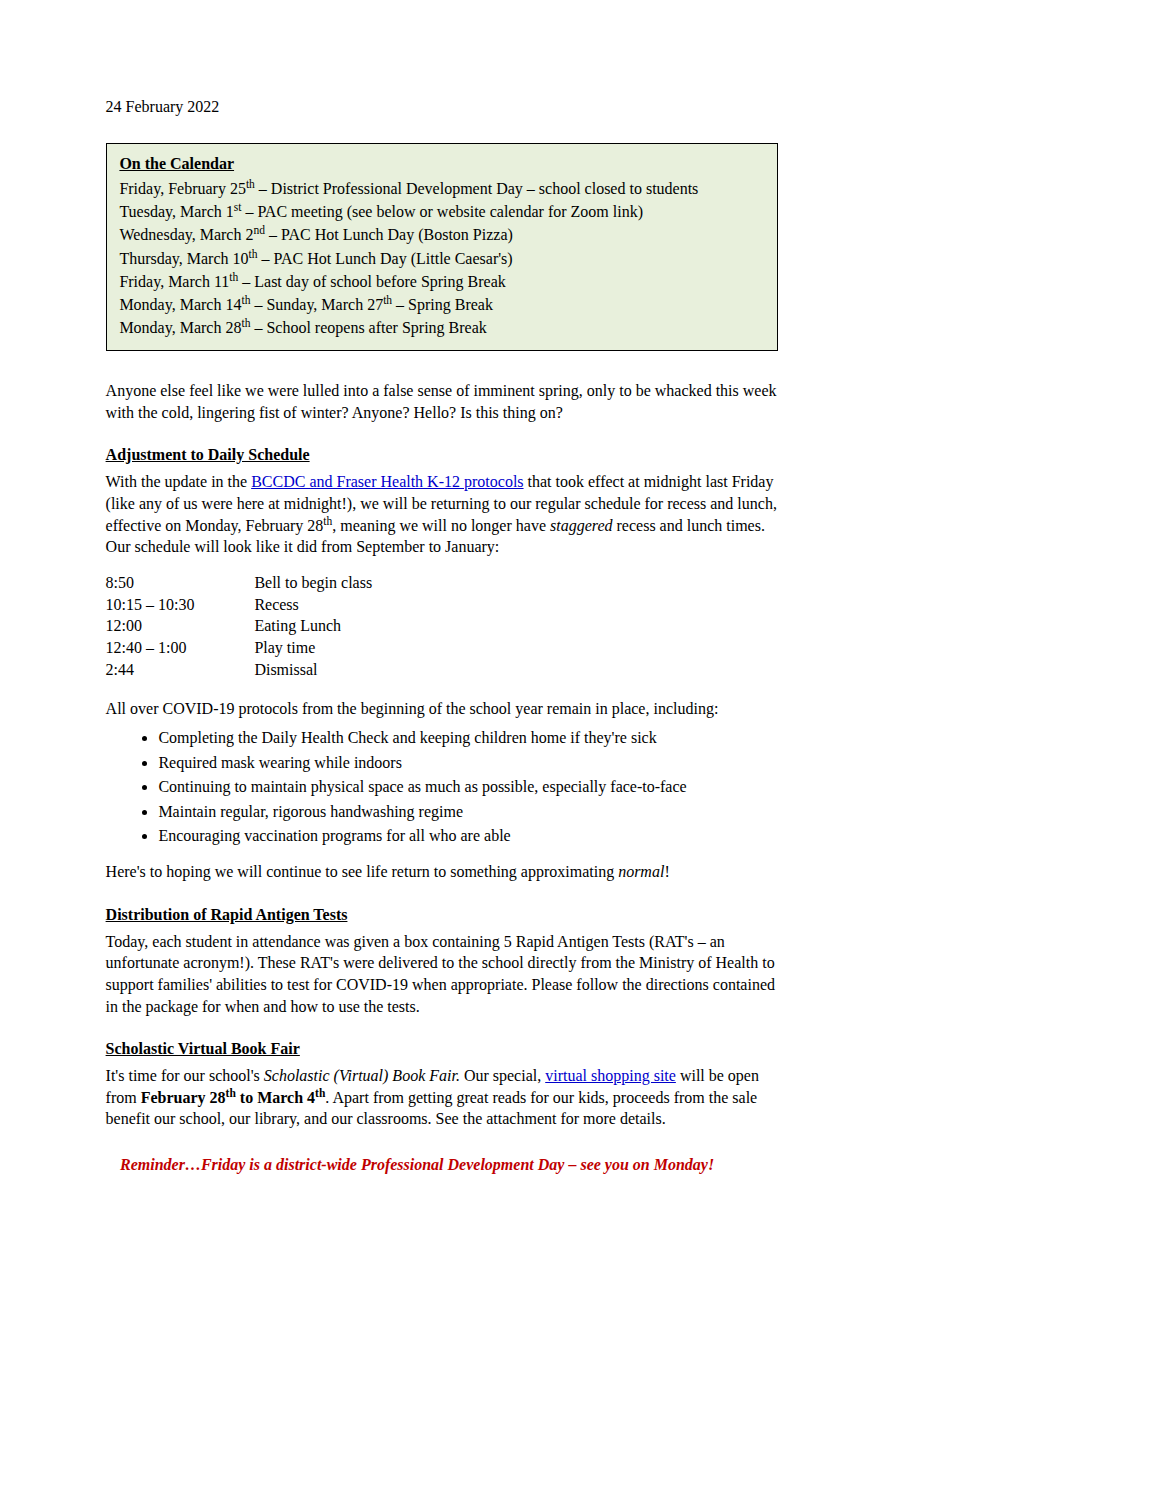24 February 2022
On the Calendar
Friday, February 25th – District Professional Development Day – school closed to students
Tuesday, March 1st – PAC meeting (see below or website calendar for Zoom link)
Wednesday, March 2nd – PAC Hot Lunch Day (Boston Pizza)
Thursday, March 10th – PAC Hot Lunch Day (Little Caesar's)
Friday, March 11th – Last day of school before Spring Break
Monday, March 14th – Sunday, March 27th – Spring Break
Monday, March 28th – School reopens after Spring Break
Anyone else feel like we were lulled into a false sense of imminent spring, only to be whacked this week with the cold, lingering fist of winter? Anyone? Hello? Is this thing on?
Adjustment to Daily Schedule
With the update in the BCCDC and Fraser Health K-12 protocols that took effect at midnight last Friday (like any of us were here at midnight!), we will be returning to our regular schedule for recess and lunch, effective on Monday, February 28th, meaning we will no longer have staggered recess and lunch times. Our schedule will look like it did from September to January:
| 8:50 | Bell to begin class |
| 10:15 – 10:30 | Recess |
| 12:00 | Eating Lunch |
| 12:40 – 1:00 | Play time |
| 2:44 | Dismissal |
All over COVID-19 protocols from the beginning of the school year remain in place, including:
Completing the Daily Health Check and keeping children home if they're sick
Required mask wearing while indoors
Continuing to maintain physical space as much as possible, especially face-to-face
Maintain regular, rigorous handwashing regime
Encouraging vaccination programs for all who are able
Here's to hoping we will continue to see life return to something approximating normal!
Distribution of Rapid Antigen Tests
Today, each student in attendance was given a box containing 5 Rapid Antigen Tests (RAT's – an unfortunate acronym!). These RAT's were delivered to the school directly from the Ministry of Health to support families' abilities to test for COVID-19 when appropriate. Please follow the directions contained in the package for when and how to use the tests.
Scholastic Virtual Book Fair
It's time for our school's Scholastic (Virtual) Book Fair. Our special, virtual shopping site will be open from February 28th to March 4th. Apart from getting great reads for our kids, proceeds from the sale benefit our school, our library, and our classrooms. See the attachment for more details.
Reminder…Friday is a district-wide Professional Development Day – see you on Monday!